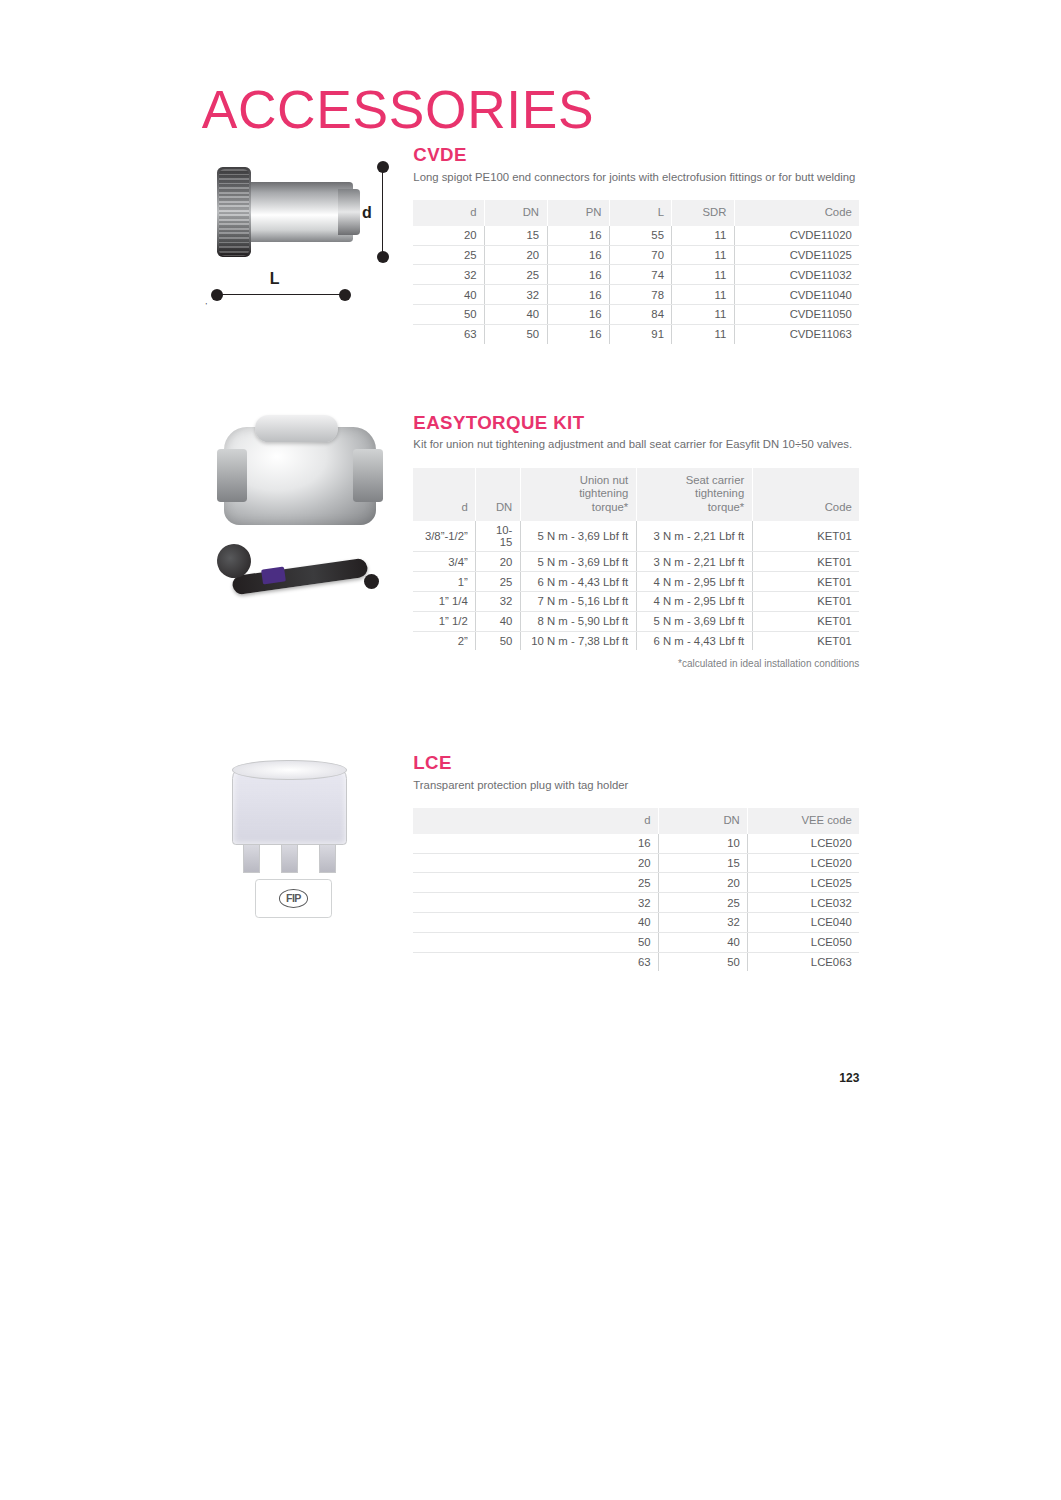Accessories
d
L
'
CVDE
Long spigot PE100 end connectors for joints with electrofusion fittings or for butt welding
| d | DN | PN | L | SDR | Code |
| --- | --- | --- | --- | --- | --- |
| 20 | 15 | 16 | 55 | 11 | CVDE11020 |
| 25 | 20 | 16 | 70 | 11 | CVDE11025 |
| 32 | 25 | 16 | 74 | 11 | CVDE11032 |
| 40 | 32 | 16 | 78 | 11 | CVDE11040 |
| 50 | 40 | 16 | 84 | 11 | CVDE11050 |
| 63 | 50 | 16 | 91 | 11 | CVDE11063 |
EASYTORQUE KIT
Kit for union nut tightening adjustment and ball seat carrier for Easyfit DN 10÷50 valves.
| d | DN | Union nut tightening torque* | Seat carrier tightening torque* | Code |
| --- | --- | --- | --- | --- |
| 3/8”-1/2” | 10-15 | 5 N m - 3,69 Lbf ft | 3 N m - 2,21 Lbf ft | KET01 |
| 3/4” | 20 | 5 N m - 3,69 Lbf ft | 3 N m - 2,21 Lbf ft | KET01 |
| 1” | 25 | 6 N m - 4,43 Lbf ft | 4 N m - 2,95 Lbf ft | KET01 |
| 1” 1/4 | 32 | 7 N m - 5,16 Lbf ft | 4 N m - 2,95 Lbf ft | KET01 |
| 1” 1/2 | 40 | 8 N m - 5,90 Lbf ft | 5 N m - 3,69 Lbf ft | KET01 |
| 2” | 50 | 10 N m - 7,38 Lbf ft | 6 N m - 4,43 Lbf ft | KET01 |
*calculated in ideal installation conditions
FIP
LCE
Transparent protection plug with tag holder
| d | DN | VEE code |
| --- | --- | --- |
| 16 | 10 | LCE020 |
| 20 | 15 | LCE020 |
| 25 | 20 | LCE025 |
| 32 | 25 | LCE032 |
| 40 | 32 | LCE040 |
| 50 | 40 | LCE050 |
| 63 | 50 | LCE063 |
123